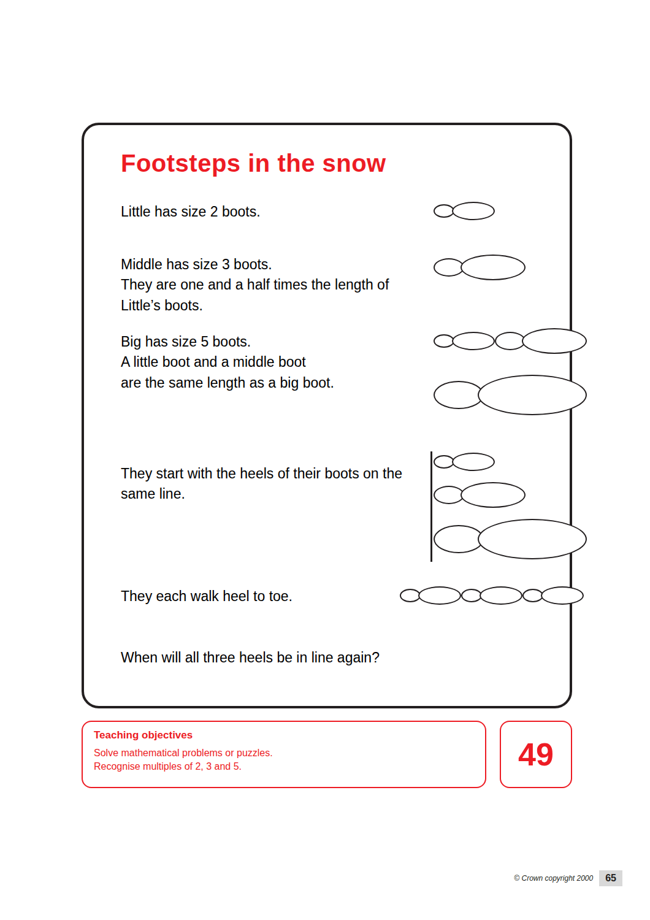Footsteps in the snow
Little has size 2 boots.
Middle has size 3 boots.
They are one and a half times the length of Little’s boots.
Big has size 5 boots.
A little boot and a middle boot
are the same length as a big boot.
They start with the heels of their boots on the same line.
They each walk heel to toe.
When will all three heels be in line again?
Teaching objectives
Solve mathematical problems or puzzles.
Recognise multiples of 2, 3 and 5.
49
© Crown copyright 2000 65